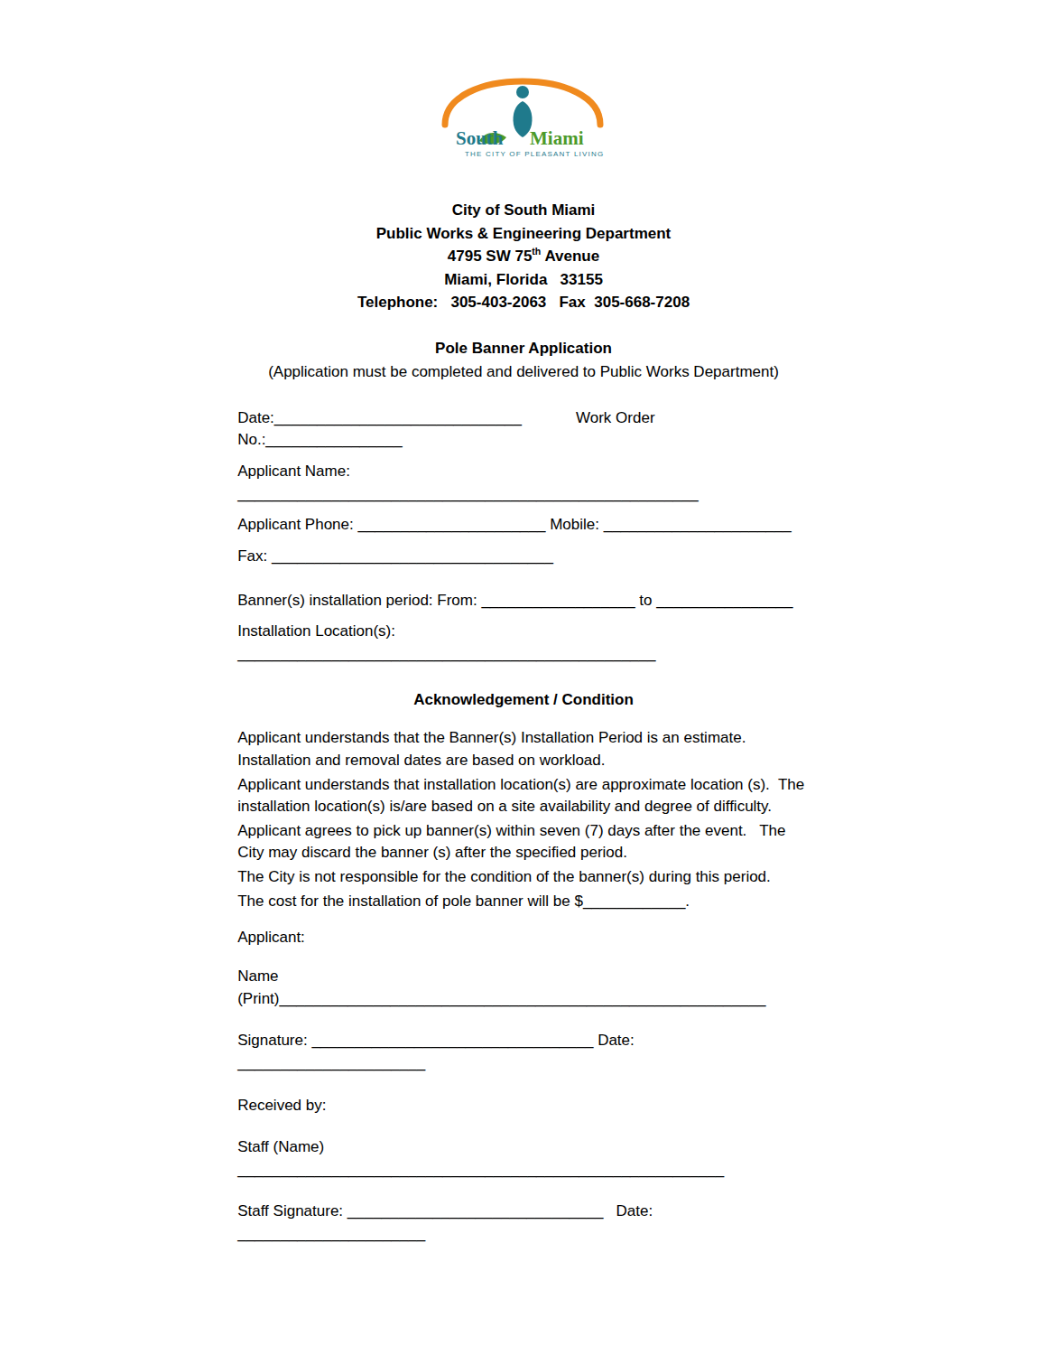South Miami THE CITY OF PLEASANT LIVING
City of South Miami
Public Works & Engineering Department
4795 SW 75th Avenue
Miami, Florida 33155
Telephone: 305-403-2063 Fax 305-668-7208
Pole Banner Application
(Application must be completed and delivered to Public Works Department)
Date:_____________________________ Work Order No.:________________
Applicant Name: ______________________________________________________
Applicant Phone: ______________________ Mobile: ______________________
Fax: _________________________________
Banner(s) installation period: From: __________________ to ________________
Installation Location(s): _________________________________________________
Acknowledgement / Condition
Applicant understands that the Banner(s) Installation Period is an estimate. Installation and removal dates are based on workload.
Applicant understands that installation location(s) are approximate location (s). The installation location(s) is/are based on a site availability and degree of difficulty.
Applicant agrees to pick up banner(s) within seven (7) days after the event. The City may discard the banner (s) after the specified period.
The City is not responsible for the condition of the banner(s) during this period.
The cost for the installation of pole banner will be $____________.
Applicant:
Name (Print)_________________________________________________________
Signature: _________________________________ Date: ______________________
Received by:
Staff (Name) _________________________________________________________
Staff Signature: ______________________________ Date: ______________________